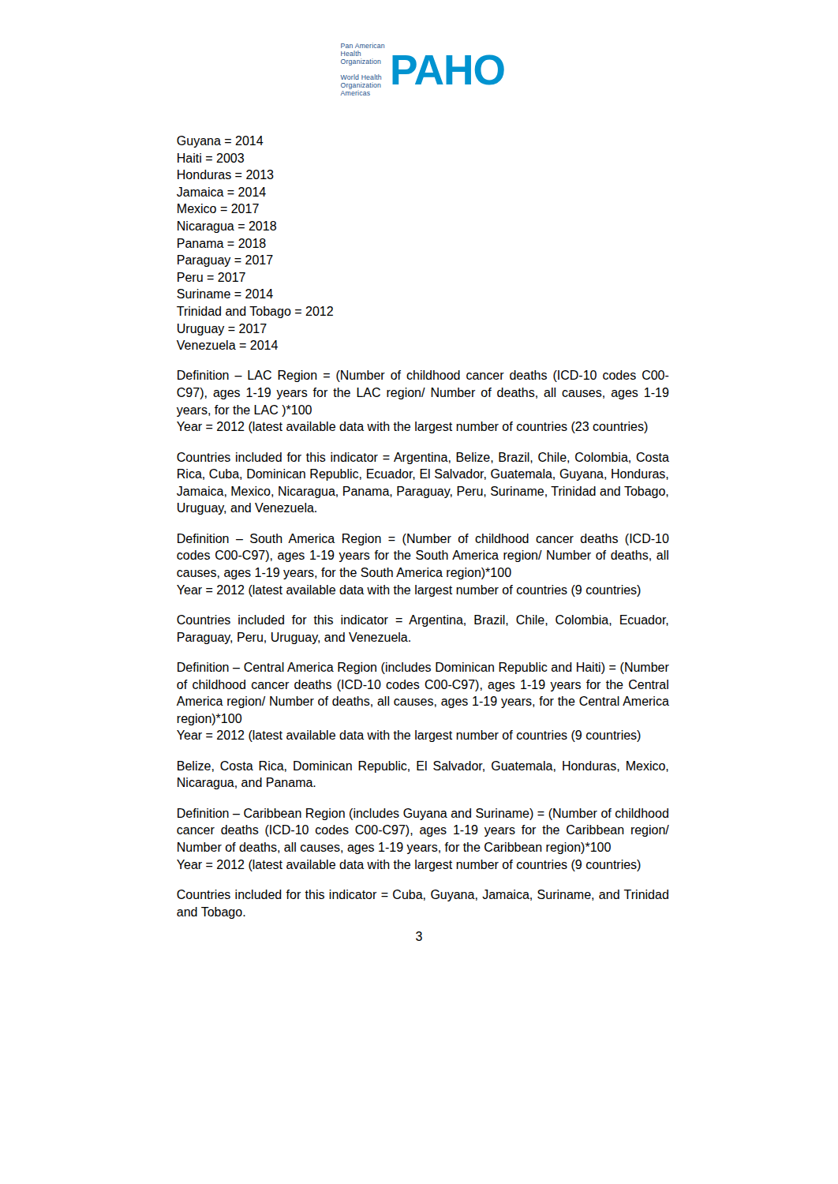Pan American
Health
Organization
World Health
Organization
Americas PAHO
Guyana = 2014
Haiti = 2003
Honduras = 2013
Jamaica = 2014
Mexico = 2017
Nicaragua = 2018
Panama = 2018
Paraguay = 2017
Peru = 2017
Suriname = 2014
Trinidad and Tobago = 2012
Uruguay = 2017
Venezuela = 2014
Definition – LAC Region = (Number of childhood cancer deaths (ICD-10 codes C00-C97), ages 1-19 years for the LAC region/ Number of deaths, all causes, ages 1-19 years, for the LAC )*100
Year = 2012 (latest available data with the largest number of countries (23 countries)
Countries included for this indicator = Argentina, Belize, Brazil, Chile, Colombia, Costa Rica, Cuba, Dominican Republic, Ecuador, El Salvador, Guatemala, Guyana, Honduras, Jamaica, Mexico, Nicaragua, Panama, Paraguay, Peru, Suriname, Trinidad and Tobago, Uruguay, and Venezuela.
Definition – South America Region = (Number of childhood cancer deaths (ICD-10 codes C00-C97), ages 1-19 years for the South America region/ Number of deaths, all causes, ages 1-19 years, for the South America region)*100
Year = 2012 (latest available data with the largest number of countries (9 countries)
Countries included for this indicator = Argentina, Brazil, Chile, Colombia, Ecuador, Paraguay, Peru, Uruguay, and Venezuela.
Definition – Central America Region (includes Dominican Republic and Haiti) = (Number of childhood cancer deaths (ICD-10 codes C00-C97), ages 1-19 years for the Central America region/ Number of deaths, all causes, ages 1-19 years, for the Central America region)*100
Year = 2012 (latest available data with the largest number of countries (9 countries)
Belize, Costa Rica, Dominican Republic, El Salvador, Guatemala, Honduras, Mexico, Nicaragua, and Panama.
Definition – Caribbean Region (includes Guyana and Suriname) = (Number of childhood cancer deaths (ICD-10 codes C00-C97), ages 1-19 years for the Caribbean region/ Number of deaths, all causes, ages 1-19 years, for the Caribbean region)*100
Year = 2012 (latest available data with the largest number of countries (9 countries)
Countries included for this indicator = Cuba, Guyana, Jamaica, Suriname, and Trinidad and Tobago.
3